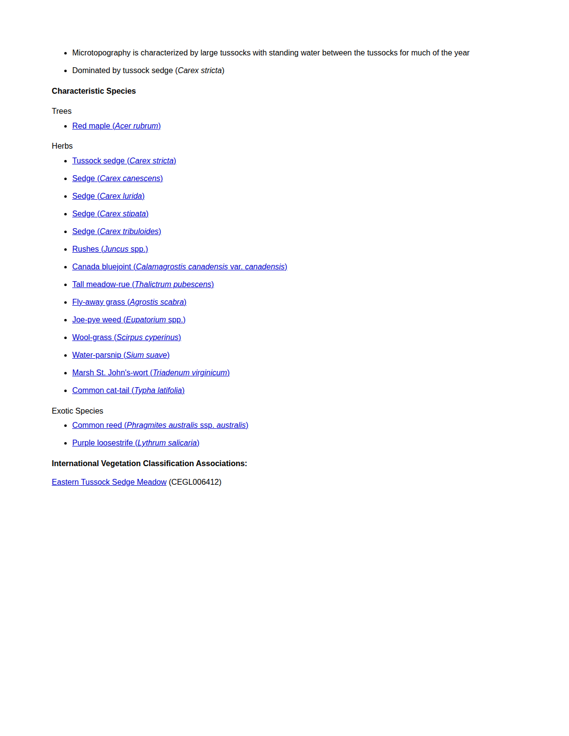Microtopography is characterized by large tussocks with standing water between the tussocks for much of the year
Dominated by tussock sedge (Carex stricta)
Characteristic Species
Trees
Red maple (Acer rubrum)
Herbs
Tussock sedge (Carex stricta)
Sedge (Carex canescens)
Sedge (Carex lurida)
Sedge (Carex stipata)
Sedge (Carex tribuloides)
Rushes (Juncus spp.)
Canada bluejoint (Calamagrostis canadensis var. canadensis)
Tall meadow-rue (Thalictrum pubescens)
Fly-away grass (Agrostis scabra)
Joe-pye weed (Eupatorium spp.)
Wool-grass (Scirpus cyperinus)
Water-parsnip (Sium suave)
Marsh St. John's-wort (Triadenum virginicum)
Common cat-tail (Typha latifolia)
Exotic Species
Common reed (Phragmites australis ssp. australis)
Purple loosestrife (Lythrum salicaria)
International Vegetation Classification Associations:
Eastern Tussock Sedge Meadow (CEGL006412)